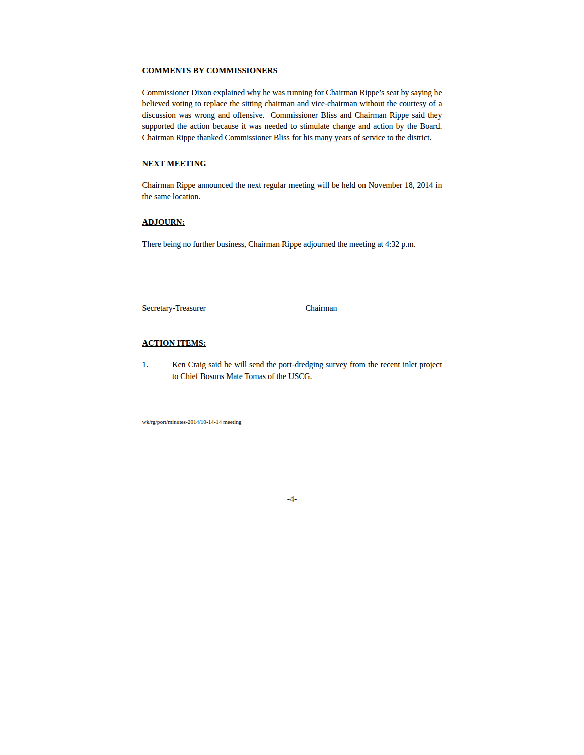COMMENTS BY COMMISSIONERS
Commissioner Dixon explained why he was running for Chairman Rippe’s seat by saying he believed voting to replace the sitting chairman and vice-chairman without the courtesy of a discussion was wrong and offensive. Commissioner Bliss and Chairman Rippe said they supported the action because it was needed to stimulate change and action by the Board. Chairman Rippe thanked Commissioner Bliss for his many years of service to the district.
NEXT MEETING
Chairman Rippe announced the next regular meeting will be held on November 18, 2014 in the same location.
ADJOURN:
There being no further business, Chairman Rippe adjourned the meeting at 4:32 p.m.
Secretary-Treasurer
Chairman
ACTION ITEMS:
1. Ken Craig said he will send the port-dredging survey from the recent inlet project to Chief Bosuns Mate Tomas of the USCG.
wk/rg/port/minutes-2014/10-14-14 meeting
-4-